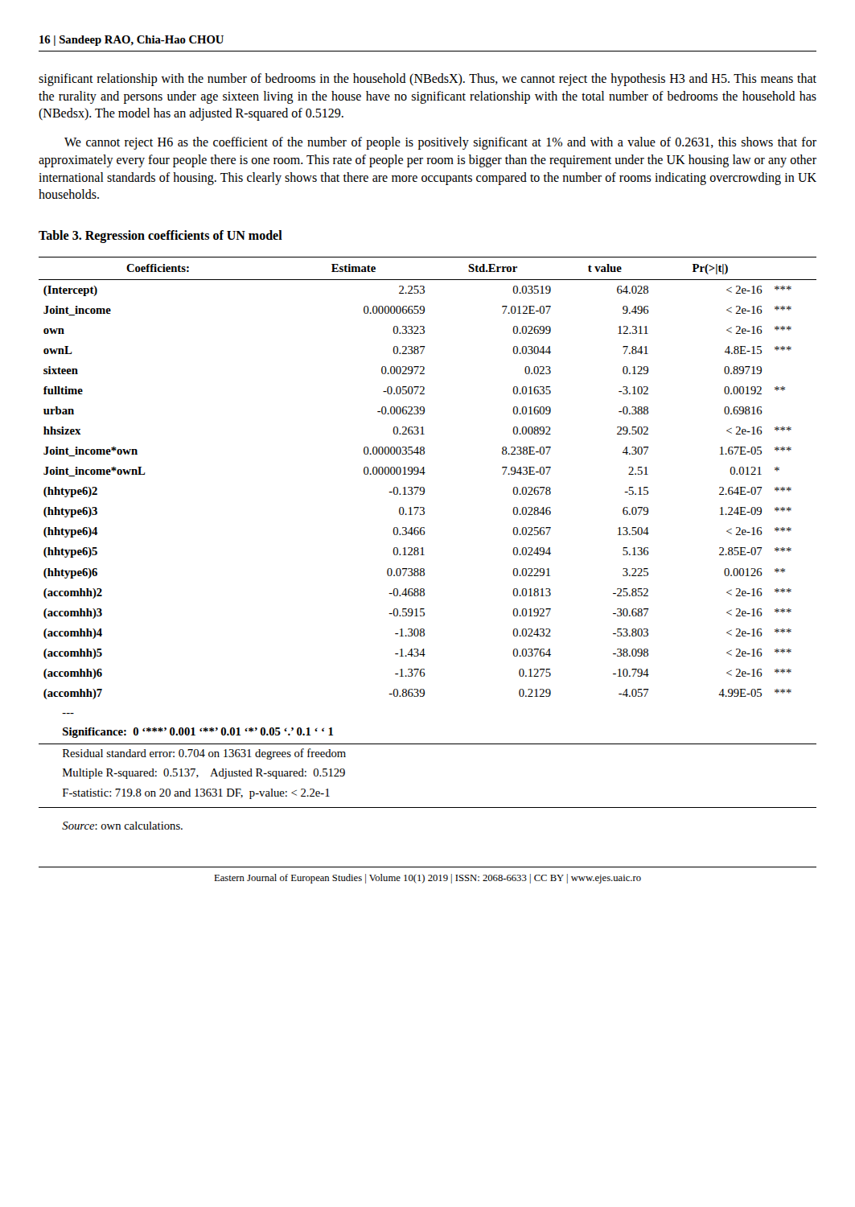16 | Sandeep RAO, Chia-Hao CHOU
significant relationship with the number of bedrooms in the household (NBedsX). Thus, we cannot reject the hypothesis H3 and H5. This means that the rurality and persons under age sixteen living in the house have no significant relationship with the total number of bedrooms the household has (NBedsx). The model has an adjusted R-squared of 0.5129.
We cannot reject H6 as the coefficient of the number of people is positively significant at 1% and with a value of 0.2631, this shows that for approximately every four people there is one room. This rate of people per room is bigger than the requirement under the UK housing law or any other international standards of housing. This clearly shows that there are more occupants compared to the number of rooms indicating overcrowding in UK households.
Table 3. Regression coefficients of UN model
| Coefficients: | Estimate | Std.Error | t value | Pr(>/t/) | |
| --- | --- | --- | --- | --- | --- |
| (Intercept) | 2.253 | 0.03519 | 64.028 | < 2e-16 | *** |
| Joint_income | 0.000006659 | 7.012E-07 | 9.496 | < 2e-16 | *** |
| own | 0.3323 | 0.02699 | 12.311 | < 2e-16 | *** |
| ownL | 0.2387 | 0.03044 | 7.841 | 4.8E-15 | *** |
| sixteen | 0.002972 | 0.023 | 0.129 | 0.89719 | |
| fulltime | -0.05072 | 0.01635 | -3.102 | 0.00192 | ** |
| urban | -0.006239 | 0.01609 | -0.388 | 0.69816 | |
| hhsizex | 0.2631 | 0.00892 | 29.502 | < 2e-16 | *** |
| Joint_income*own | 0.000003548 | 8.238E-07 | 4.307 | 1.67E-05 | *** |
| Joint_income*ownL | 0.000001994 | 7.943E-07 | 2.51 | 0.0121 | * |
| (hhtype6)2 | -0.1379 | 0.02678 | -5.15 | 2.64E-07 | *** |
| (hhtype6)3 | 0.173 | 0.02846 | 6.079 | 1.24E-09 | *** |
| (hhtype6)4 | 0.3466 | 0.02567 | 13.504 | < 2e-16 | *** |
| (hhtype6)5 | 0.1281 | 0.02494 | 5.136 | 2.85E-07 | *** |
| (hhtype6)6 | 0.07388 | 0.02291 | 3.225 | 0.00126 | ** |
| (accomhh)2 | -0.4688 | 0.01813 | -25.852 | < 2e-16 | *** |
| (accomhh)3 | -0.5915 | 0.01927 | -30.687 | < 2e-16 | *** |
| (accomhh)4 | -1.308 | 0.02432 | -53.803 | < 2e-16 | *** |
| (accomhh)5 | -1.434 | 0.03764 | -38.098 | < 2e-16 | *** |
| (accomhh)6 | -1.376 | 0.1275 | -10.794 | < 2e-16 | *** |
| (accomhh)7 | -0.8639 | 0.2129 | -4.057 | 4.99E-05 | *** |
---
Significance: 0 ‘***’ 0.001 ‘**’ 0.01 ‘*’ 0.05 ‘.’ 0.1 ‘ ‘ 1
Residual standard error: 0.704 on 13631 degrees of freedom
Multiple R-squared: 0.5137, Adjusted R-squared: 0.5129
F-statistic: 719.8 on 20 and 13631 DF, p-value: < 2.2e-1
Source: own calculations.
Eastern Journal of European Studies | Volume 10(1) 2019 | ISSN: 2068-6633 | CC BY | www.ejes.uaic.ro